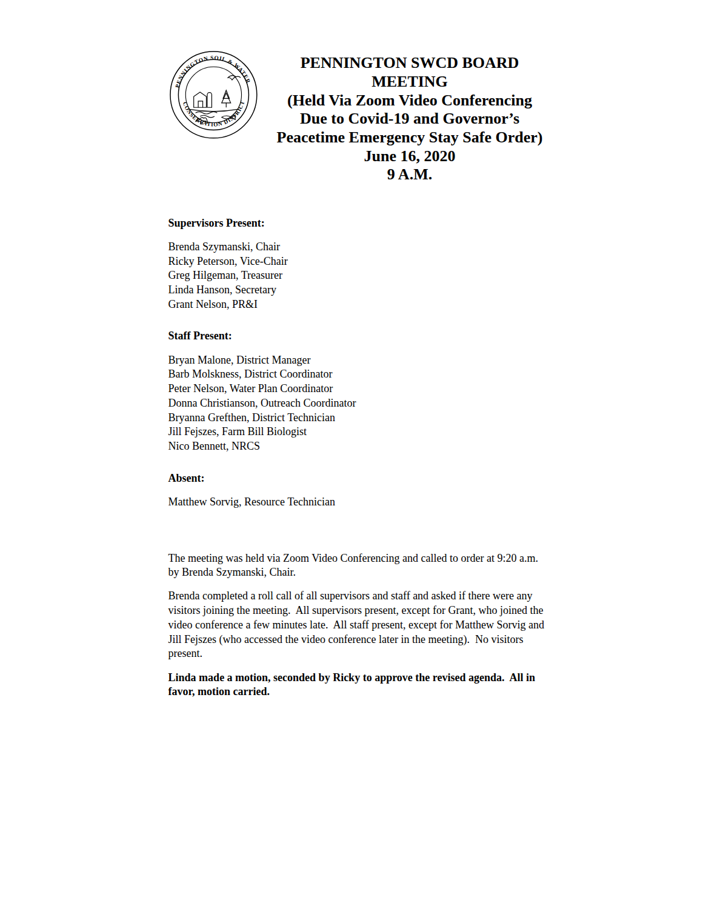PENNINGTON SOIL & WATER CONSERVATION DISTRICT
PENNINGTON SWCD BOARD MEETING (Held Via Zoom Video Conferencing Due to Covid-19 and Governor’s Peacetime Emergency Stay Safe Order) June 16, 2020 9 A.M.
Supervisors Present:
Brenda Szymanski, Chair
Ricky Peterson, Vice-Chair
Greg Hilgeman, Treasurer
Linda Hanson, Secretary
Grant Nelson, PR&I
Staff Present:
Bryan Malone, District Manager
Barb Molskness, District Coordinator
Peter Nelson, Water Plan Coordinator
Donna Christianson, Outreach Coordinator
Bryanna Grefthen, District Technician
Jill Fejszes, Farm Bill Biologist
Nico Bennett, NRCS
Absent:
Matthew Sorvig, Resource Technician
The meeting was held via Zoom Video Conferencing and called to order at 9:20 a.m. by Brenda Szymanski, Chair.
Brenda completed a roll call of all supervisors and staff and asked if there were any visitors joining the meeting. All supervisors present, except for Grant, who joined the video conference a few minutes late. All staff present, except for Matthew Sorvig and Jill Fejszes (who accessed the video conference later in the meeting). No visitors present.
Linda made a motion, seconded by Ricky to approve the revised agenda. All in favor, motion carried.